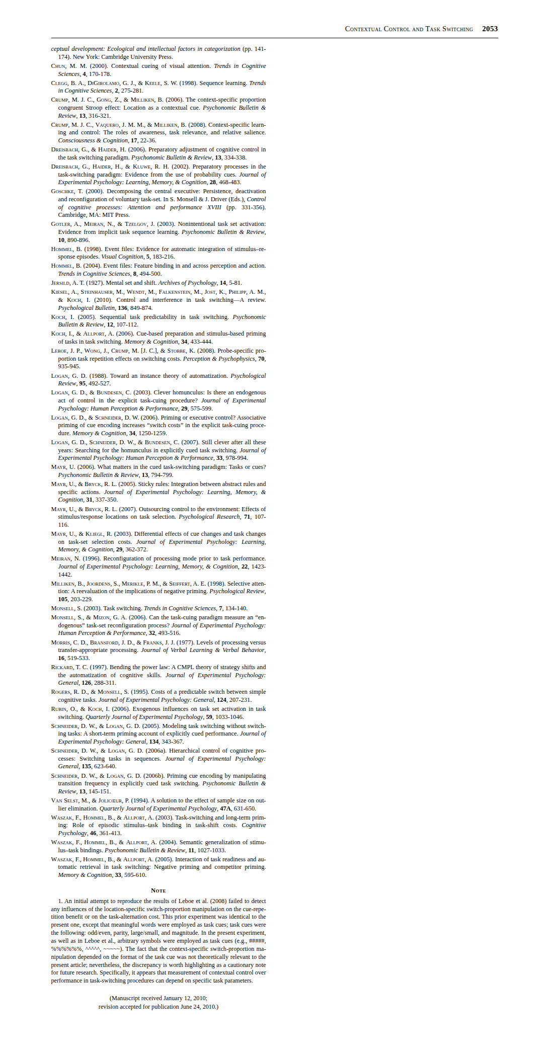Contextual Control and Task Switching 2053
ceptual development: Ecological and intellectual factors in categorization (pp. 141-174). New York: Cambridge University Press.
Chun, M. M. (2000). Contextual cueing of visual attention. Trends in Cognitive Sciences, 4, 170-178.
Clegg, B. A., DiGirolamo, G. J., & Keele, S. W. (1998). Sequence learning. Trends in Cognitive Sciences, 2, 275-281.
Crump, M. J. C., Gong, Z., & Milliken, B. (2006). The context-specific proportion congruent Stroop effect: Location as a contextual cue. Psychonomic Bulletin & Review, 13, 316-321.
Crump, M. J. C., Vaquero, J. M. M., & Milliken, B. (2008). Context-specific learning and control: The roles of awareness, task relevance, and relative salience. Consciousness & Cognition, 17, 22-36.
Dreisbach, G., & Haider, H. (2006). Preparatory adjustment of cognitive control in the task switching paradigm. Psychonomic Bulletin & Review, 13, 334-338.
Dreisbach, G., Haider, H., & Kluwe, R. H. (2002). Preparatory processes in the task-switching paradigm: Evidence from the use of probability cues. Journal of Experimental Psychology: Learning, Memory, & Cognition, 28, 468-483.
Goschke, T. (2000). Decomposing the central executive: Persistence, deactivation and reconfiguration of voluntary task-set. In S. Monsell & J. Driver (Eds.), Control of cognitive processes: Attention and performance XVIII (pp. 331-356). Cambridge, MA: MIT Press.
Gotler, A., Meiran, N., & Tzelgov, J. (2003). Nonintentional task set activation: Evidence from implicit task sequence learning. Psychonomic Bulletin & Review, 10, 890-896.
Hommel, B. (1998). Event files: Evidence for automatic integration of stimulus–response episodes. Visual Cognition, 5, 183-216.
Hommel, B. (2004). Event files: Feature binding in and across perception and action. Trends in Cognitive Sciences, 8, 494-500.
Jersild, A. T. (1927). Mental set and shift. Archives of Psychology, 14, 5-81.
Kiesel, A., Steinhauser, M., Wendt, M., Falkenstein, M., Jost, K., Philipp, A. M., & Koch, I. (2010). Control and interference in task switching—A review. Psychological Bulletin, 136, 849-874.
Koch, I. (2005). Sequential task predictability in task switching. Psychonomic Bulletin & Review, 12, 107-112.
Koch, I., & Allport, A. (2006). Cue-based preparation and stimulus-based priming of tasks in task switching. Memory & Cognition, 34, 433-444.
Leboe, J. P., Wong, J., Crump, M. [J. C.], & Stobbe, K. (2008). Probe-specific proportion task repetition effects on switching costs. Perception & Psychophysics, 70, 935-945.
Logan, G. D. (1988). Toward an instance theory of automatization. Psychological Review, 95, 492-527.
Logan, G. D., & Bundesen, C. (2003). Clever homunculus: Is there an endogenous act of control in the explicit task-cuing procedure? Journal of Experimental Psychology: Human Perception & Performance, 29, 575-599.
Logan, G. D., & Schneider, D. W. (2006). Priming or executive control? Associative priming of cue encoding increases “switch costs” in the explicit task-cuing procedure. Memory & Cognition, 34, 1250-1259.
Logan, G. D., Schneider, D. W., & Bundesen, C. (2007). Still clever after all these years: Searching for the homunculus in explicitly cued task switching. Journal of Experimental Psychology: Human Perception & Performance, 33, 978-994.
Mayr, U. (2006). What matters in the cued task-switching paradigm: Tasks or cues? Psychonomic Bulletin & Review, 13, 794-799.
Mayr, U., & Bryck, R. L. (2005). Sticky rules: Integration between abstract rules and specific actions. Journal of Experimental Psychology: Learning, Memory, & Cognition, 31, 337-350.
Mayr, U., & Bryck, R. L. (2007). Outsourcing control to the environment: Effects of stimulus/response locations on task selection. Psychological Research, 71, 107-116.
Mayr, U., & Kliegl, R. (2003). Differential effects of cue changes and task changes on task-set selection costs. Journal of Experimental Psychology: Learning, Memory, & Cognition, 29, 362-372.
Meiran, N. (1996). Reconfiguration of processing mode prior to task performance. Journal of Experimental Psychology: Learning, Memory, & Cognition, 22, 1423-1442.
Milliken, B., Joordens, S., Merikle, P. M., & Seiffert, A. E. (1998). Selective attention: A reevaluation of the implications of negative priming. Psychological Review, 105, 203-229.
Monsell, S. (2003). Task switching. Trends in Cognitive Sciences, 7, 134-140.
Monsell, S., & Mizon, G. A. (2006). Can the task-cuing paradigm measure an “endogenous” task-set reconfiguration process? Journal of Experimental Psychology: Human Perception & Performance, 32, 493-516.
Morris, C. D., Bransford, J. D., & Franks, J. J. (1977). Levels of processing versus transfer-appropriate processing. Journal of Verbal Learning & Verbal Behavior, 16, 519-533.
Rickard, T. C. (1997). Bending the power law: A CMPL theory of strategy shifts and the automatization of cognitive skills. Journal of Experimental Psychology: General, 126, 288-311.
Rogers, R. D., & Monsell, S. (1995). Costs of a predictable switch between simple cognitive tasks. Journal of Experimental Psychology: General, 124, 207-231.
Rubin, O., & Koch, I. (2006). Exogenous influences on task set activation in task switching. Quarterly Journal of Experimental Psychology, 59, 1033-1046.
Schneider, D. W., & Logan, G. D. (2005). Modeling task switching without switching tasks: A short-term priming account of explicitly cued performance. Journal of Experimental Psychology: General, 134, 343-367.
Schneider, D. W., & Logan, G. D. (2006a). Hierarchical control of cognitive processes: Switching tasks in sequences. Journal of Experimental Psychology: General, 135, 623-640.
Schneider, D. W., & Logan, G. D. (2006b). Priming cue encoding by manipulating transition frequency in explicitly cued task switching. Psychonomic Bulletin & Review, 13, 145-151.
Van Selst, M., & Jolicœur, P. (1994). A solution to the effect of sample size on outlier elimination. Quarterly Journal of Experimental Psychology, 47A, 631-650.
Waszak, F., Hommel, B., & Allport, A. (2003). Task-switching and long-term priming: Role of episodic stimulus–task binding in task-shift costs. Cognitive Psychology, 46, 361-413.
Waszak, F., Hommel, B., & Allport, A. (2004). Semantic generalization of stimulus–task bindings. Psychonomic Bulletin & Review, 11, 1027-1033.
Waszak, F., Hommel, B., & Allport, A. (2005). Interaction of task readiness and automatic retrieval in task switching: Negative priming and competitor priming. Memory & Cognition, 33, 595-610.
Note
1. An initial attempt to reproduce the results of Leboe et al. (2008) failed to detect any influences of the location-specific switch-proportion manipulation on the cue-repetition benefit or on the task-alternation cost. This prior experiment was identical to the present one, except that meaningful words were employed as task cues; task cues were the following: odd/even, parity, large/small, and magnitude. In the present experiment, as well as in Leboe et al., arbitrary symbols were employed as task cues (e.g., #####, %%%%%%, ^^^^^, ~~~~~). The fact that the context-specific switch-proportion manipulation depended on the format of the task cue was not theoretically relevant to the present article; nevertheless, the discrepancy is worth highlighting as a cautionary note for future research. Specifically, it appears that measurement of contextual control over performance in task-switching procedures can depend on specific task parameters.
(Manuscript received January 12, 2010;
revision accepted for publication June 24, 2010.)